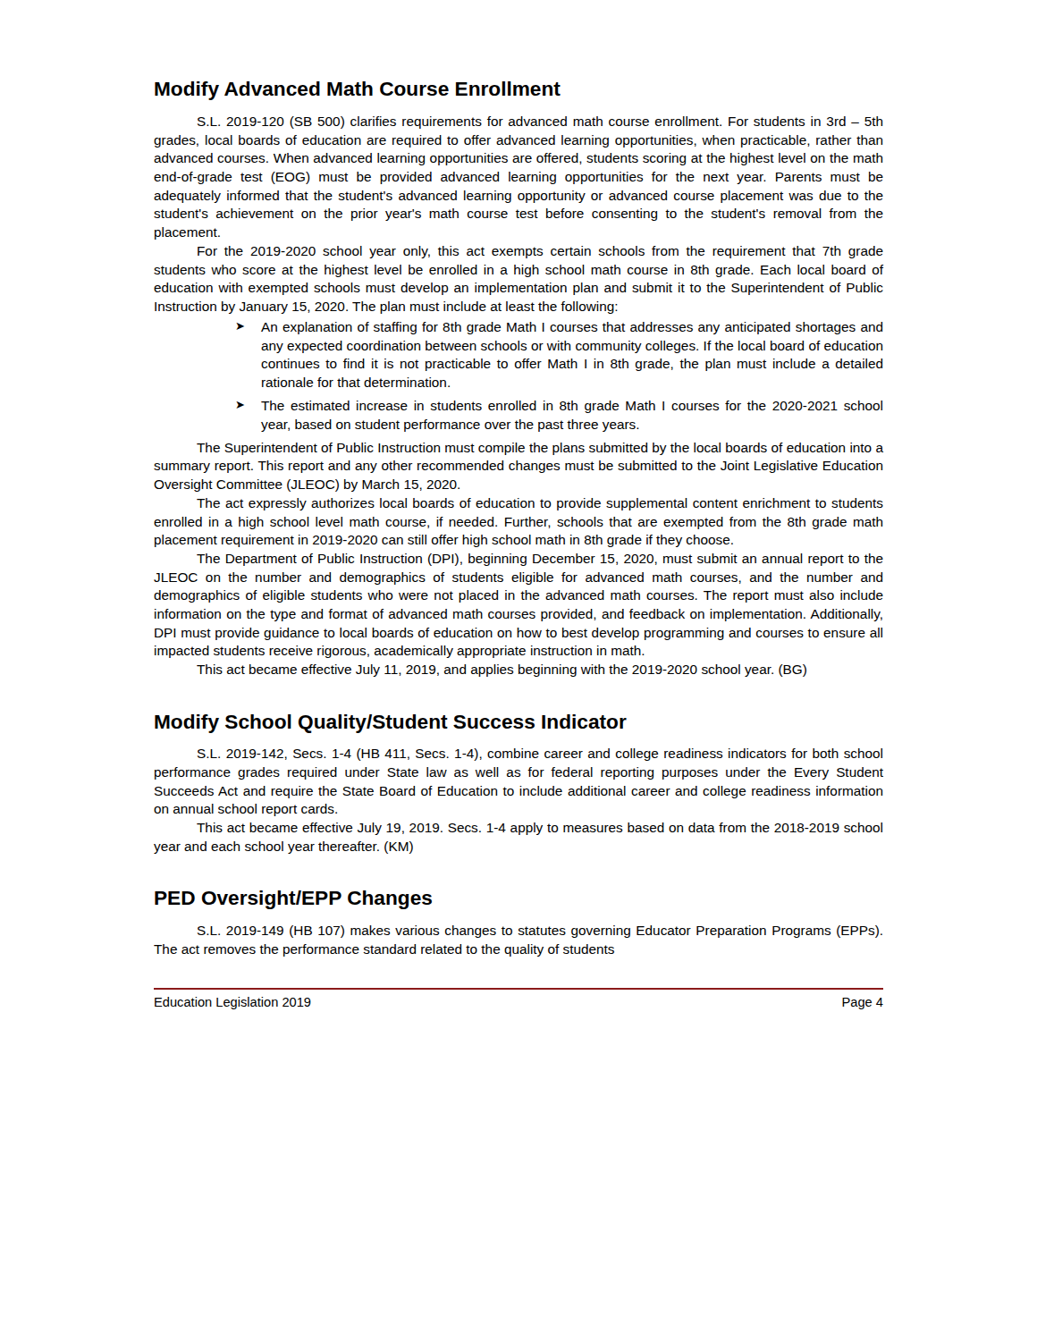Modify Advanced Math Course Enrollment
S.L. 2019-120 (SB 500) clarifies requirements for advanced math course enrollment. For students in 3rd – 5th grades, local boards of education are required to offer advanced learning opportunities, when practicable, rather than advanced courses. When advanced learning opportunities are offered, students scoring at the highest level on the math end-of-grade test (EOG) must be provided advanced learning opportunities for the next year. Parents must be adequately informed that the student's advanced learning opportunity or advanced course placement was due to the student's achievement on the prior year's math course test before consenting to the student's removal from the placement.
For the 2019-2020 school year only, this act exempts certain schools from the requirement that 7th grade students who score at the highest level be enrolled in a high school math course in 8th grade. Each local board of education with exempted schools must develop an implementation plan and submit it to the Superintendent of Public Instruction by January 15, 2020. The plan must include at least the following:
An explanation of staffing for 8th grade Math I courses that addresses any anticipated shortages and any expected coordination between schools or with community colleges. If the local board of education continues to find it is not practicable to offer Math I in 8th grade, the plan must include a detailed rationale for that determination.
The estimated increase in students enrolled in 8th grade Math I courses for the 2020-2021 school year, based on student performance over the past three years.
The Superintendent of Public Instruction must compile the plans submitted by the local boards of education into a summary report. This report and any other recommended changes must be submitted to the Joint Legislative Education Oversight Committee (JLEOC) by March 15, 2020.
The act expressly authorizes local boards of education to provide supplemental content enrichment to students enrolled in a high school level math course, if needed. Further, schools that are exempted from the 8th grade math placement requirement in 2019-2020 can still offer high school math in 8th grade if they choose.
The Department of Public Instruction (DPI), beginning December 15, 2020, must submit an annual report to the JLEOC on the number and demographics of students eligible for advanced math courses, and the number and demographics of eligible students who were not placed in the advanced math courses. The report must also include information on the type and format of advanced math courses provided, and feedback on implementation. Additionally, DPI must provide guidance to local boards of education on how to best develop programming and courses to ensure all impacted students receive rigorous, academically appropriate instruction in math.
This act became effective July 11, 2019, and applies beginning with the 2019-2020 school year. (BG)
Modify School Quality/Student Success Indicator
S.L. 2019-142, Secs. 1-4 (HB 411, Secs. 1-4), combine career and college readiness indicators for both school performance grades required under State law as well as for federal reporting purposes under the Every Student Succeeds Act and require the State Board of Education to include additional career and college readiness information on annual school report cards.
This act became effective July 19, 2019. Secs. 1-4 apply to measures based on data from the 2018-2019 school year and each school year thereafter. (KM)
PED Oversight/EPP Changes
S.L. 2019-149 (HB 107) makes various changes to statutes governing Educator Preparation Programs (EPPs). The act removes the performance standard related to the quality of students
Education Legislation 2019 Page 4